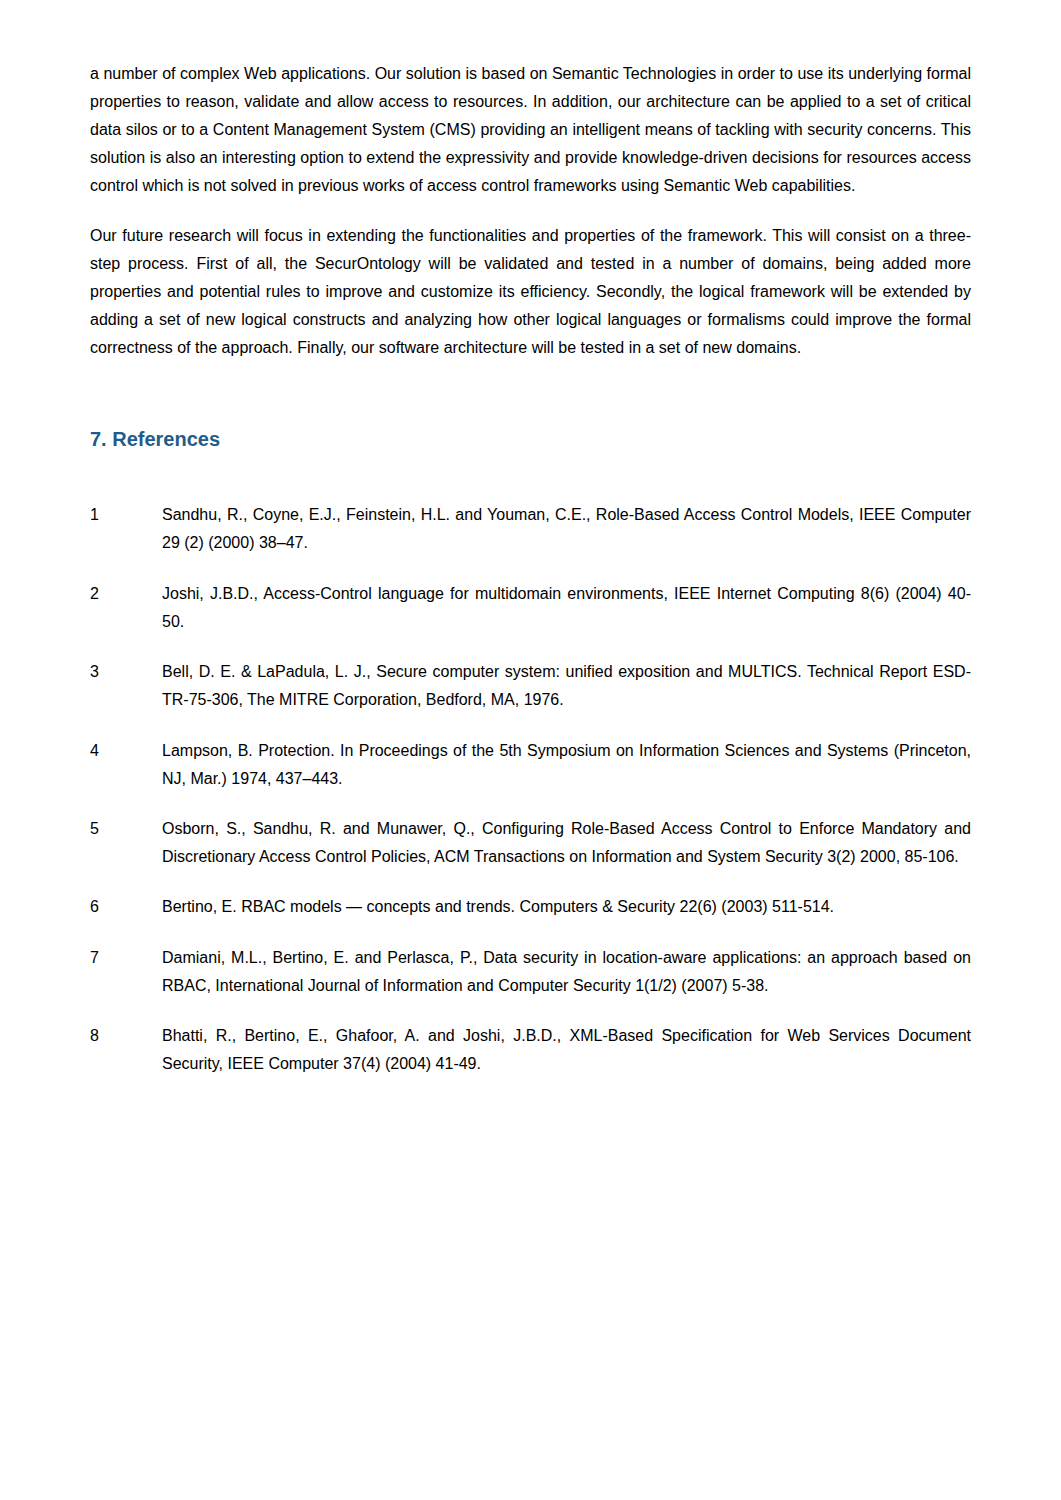a number of complex Web applications. Our solution is based on Semantic Technologies in order to use its underlying formal properties to reason, validate and allow access to resources. In addition, our architecture can be applied to a set of critical data silos or to a Content Management System (CMS) providing an intelligent means of tackling with security concerns. This solution is also an interesting option to extend the expressivity and provide knowledge-driven decisions for resources access control which is not solved in previous works of access control frameworks using Semantic Web capabilities.
Our future research will focus in extending the functionalities and properties of the framework. This will consist on a three-step process. First of all, the SecurOntology will be validated and tested in a number of domains, being added more properties and potential rules to improve and customize its efficiency. Secondly, the logical framework will be extended by adding a set of new logical constructs and analyzing how other logical languages or formalisms could improve the formal correctness of the approach. Finally, our software architecture will be tested in a set of new domains.
7. References
Sandhu, R., Coyne, E.J., Feinstein, H.L. and Youman, C.E., Role-Based Access Control Models, IEEE Computer 29 (2) (2000) 38–47.
Joshi, J.B.D., Access-Control language for multidomain environments, IEEE Internet Computing 8(6) (2004) 40-50.
Bell, D. E. & LaPadula, L. J., Secure computer system: unified exposition and MULTICS. Technical Report ESD-TR-75-306, The MITRE Corporation, Bedford, MA, 1976.
Lampson, B. Protection. In Proceedings of the 5th Symposium on Information Sciences and Systems (Princeton, NJ, Mar.) 1974, 437–443.
Osborn, S., Sandhu, R. and Munawer, Q., Configuring Role-Based Access Control to Enforce Mandatory and Discretionary Access Control Policies, ACM Transactions on Information and System Security 3(2) 2000, 85-106.
Bertino, E. RBAC models — concepts and trends. Computers & Security 22(6) (2003) 511-514.
Damiani, M.L., Bertino, E. and Perlasca, P., Data security in location-aware applications: an approach based on RBAC, International Journal of Information and Computer Security 1(1/2) (2007) 5-38.
Bhatti, R., Bertino, E., Ghafoor, A. and Joshi, J.B.D., XML-Based Specification for Web Services Document Security, IEEE Computer 37(4) (2004) 41-49.